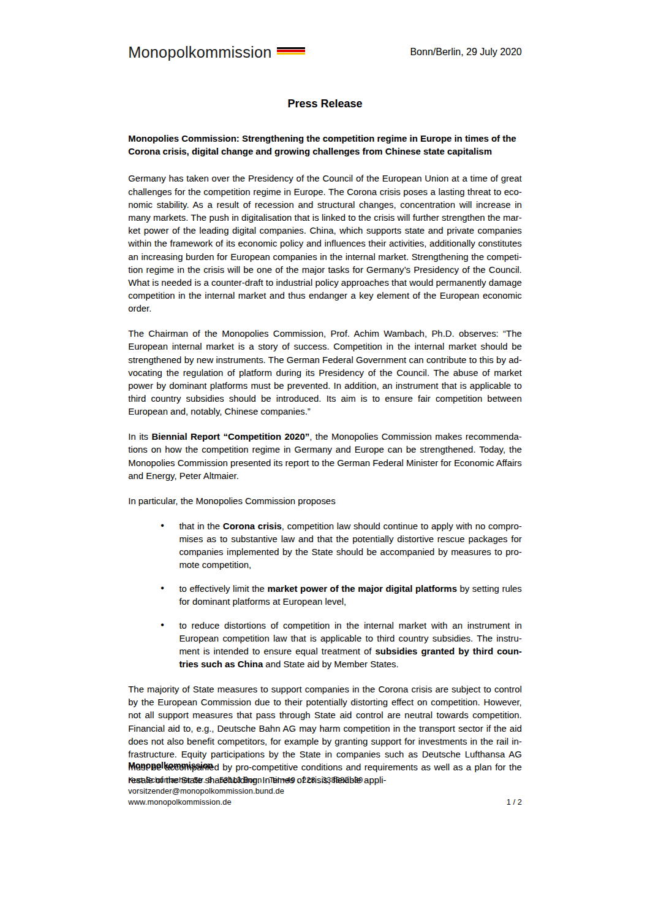Monopolkommission
Bonn/Berlin, 29 July 2020
Press Release
Monopolies Commission: Strengthening the competition regime in Europe in times of the Corona crisis, digital change and growing challenges from Chinese state capitalism
Germany has taken over the Presidency of the Council of the European Union at a time of great challenges for the competition regime in Europe. The Corona crisis poses a lasting threat to economic stability. As a result of recession and structural changes, concentration will increase in many markets. The push in digitalisation that is linked to the crisis will further strengthen the market power of the leading digital companies. China, which supports state and private companies within the framework of its economic policy and influences their activities, additionally constitutes an increasing burden for European companies in the internal market. Strengthening the competition regime in the crisis will be one of the major tasks for Germany’s Presidency of the Council. What is needed is a counter-draft to industrial policy approaches that would permanently damage competition in the internal market and thus endanger a key element of the European economic order.
The Chairman of the Monopolies Commission, Prof. Achim Wambach, Ph.D. observes: “The European internal market is a story of success. Competition in the internal market should be strengthened by new instruments. The German Federal Government can contribute to this by advocating the regulation of platform during its Presidency of the Council. The abuse of market power by dominant platforms must be prevented. In addition, an instrument that is applicable to third country subsidies should be introduced. Its aim is to ensure fair competition between European and, notably, Chinese companies.”
In its Biennial Report “Competition 2020”, the Monopolies Commission makes recommendations on how the competition regime in Germany and Europe can be strengthened. Today, the Monopolies Commission presented its report to the German Federal Minister for Economic Affairs and Energy, Peter Altmaier.
In particular, the Monopolies Commission proposes
that in the Corona crisis, competition law should continue to apply with no compromises as to substantive law and that the potentially distortive rescue packages for companies implemented by the State should be accompanied by measures to promote competition,
to effectively limit the market power of the major digital platforms by setting rules for dominant platforms at European level,
to reduce distortions of competition in the internal market with an instrument in European competition law that is applicable to third country subsidies. The instrument is intended to ensure equal treatment of subsidies granted by third countries such as China and State aid by Member States.
The majority of State measures to support companies in the Corona crisis are subject to control by the European Commission due to their potentially distorting effect on competition. However, not all support measures that pass through State aid control are neutral towards competition. Financial aid to, e.g., Deutsche Bahn AG may harm competition in the transport sector if the aid does not also benefit competitors, for example by granting support for investments in the rail infrastructure. Equity participations by the State in companies such as Deutsche Lufthansa AG must be accompanied by pro-competitive conditions and requirements as well as a plan for the resale of the State shareholding. In times of crisis, flexible appli-
Monopolkommission
Kurt-Schumacher-Str. 8 · 53113 Bonn · Tel +49 . 228 . 338882 -30 · vorsitzender@monopolkommission.bund.de
www.monopolkommission.de 1 / 2